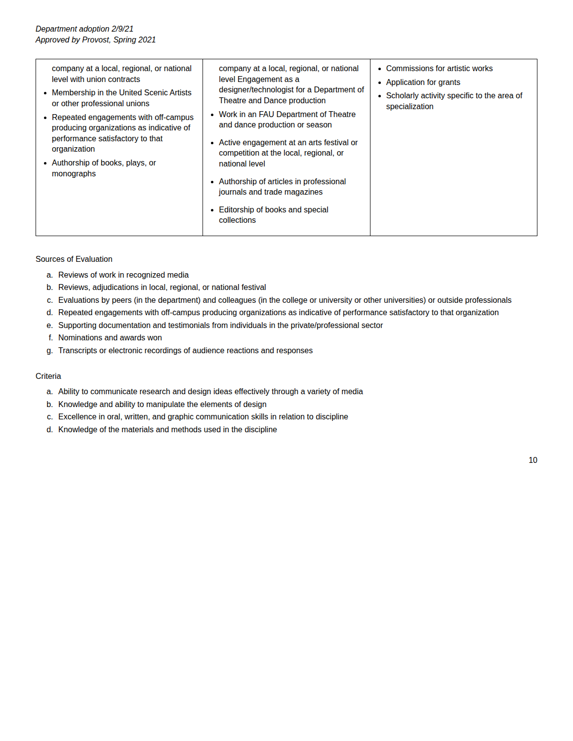Department adoption 2/9/21
Approved by Provost, Spring 2021
| company at a local, regional, or national level with union contracts Membership in the United Scenic Artists or other professional unions Repeated engagements with off-campus producing organizations as indicative of performance satisfactory to that organization Authorship of books, plays, or monographs | company at a local, regional, or national level Engagement as a designer/technologist for a Department of Theatre and Dance production Work in an FAU Department of Theatre and dance production or season Active engagement at an arts festival or competition at the local, regional, or national level Authorship of articles in professional journals and trade magazines Editorship of books and special collections | Commissions for artistic works Application for grants Scholarly activity specific to the area of specialization |
Sources of Evaluation
Reviews of work in recognized media
Reviews, adjudications in local, regional, or national festival
Evaluations by peers (in the department) and colleagues (in the college or university or other universities) or outside professionals
Repeated engagements with off-campus producing organizations as indicative of performance satisfactory to that organization
Supporting documentation and testimonials from individuals in the private/professional sector
Nominations and awards won
Transcripts or electronic recordings of audience reactions and responses
Criteria
Ability to communicate research and design ideas effectively through a variety of media
Knowledge and ability to manipulate the elements of design
Excellence in oral, written, and graphic communication skills in relation to discipline
Knowledge of the materials and methods used in the discipline
10